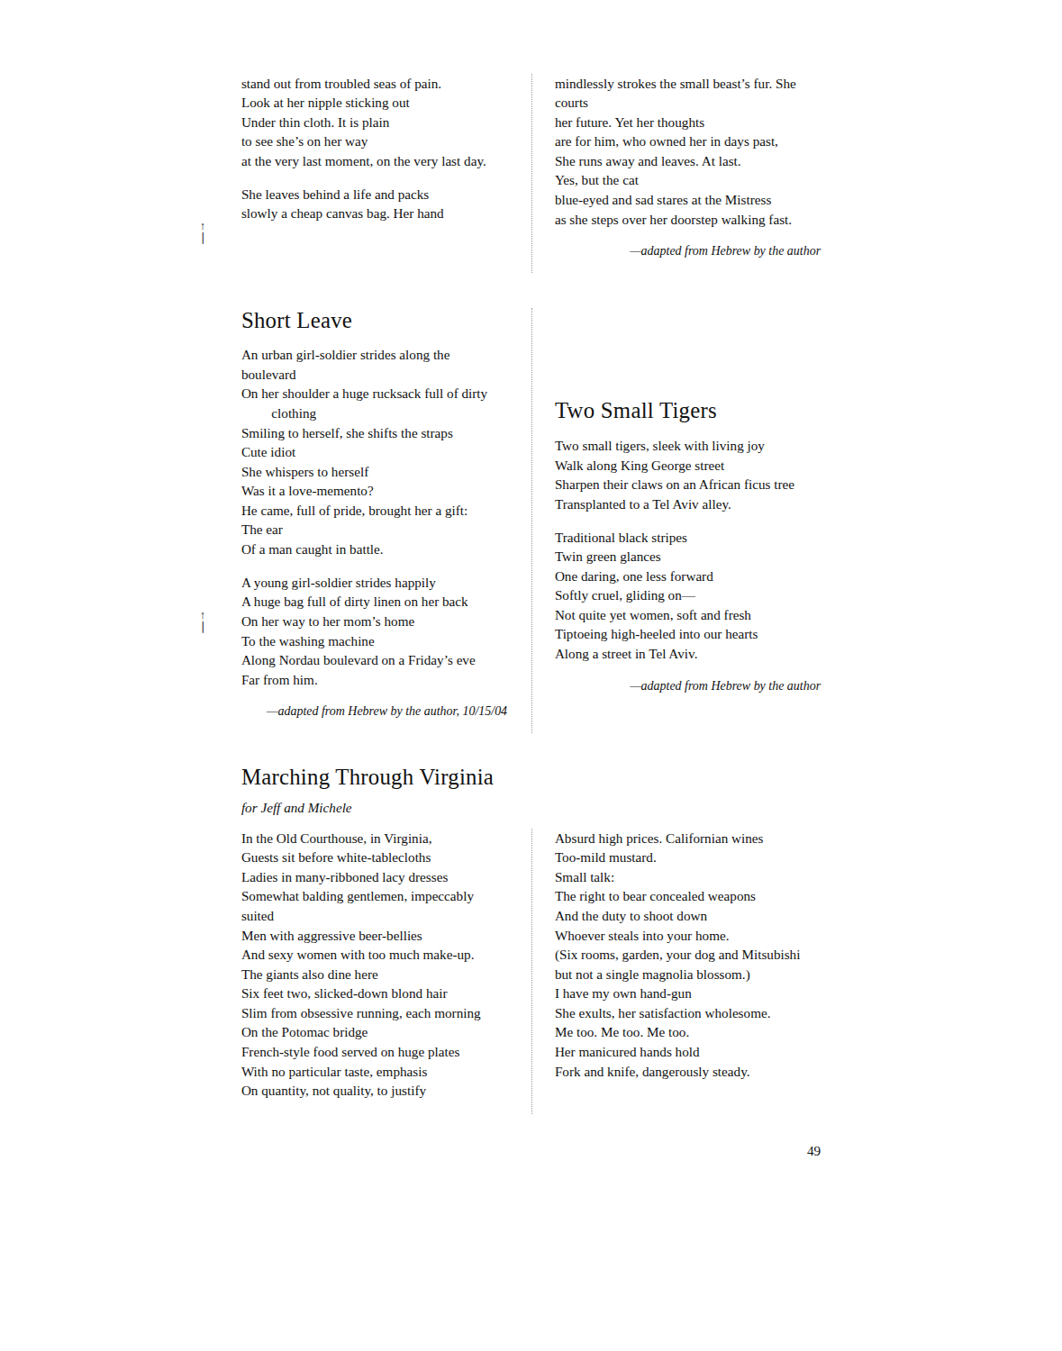↑ ∣
↑ ∣
stand out from troubled seas of pain.
Look at her nipple sticking out
Under thin cloth. It is plain
to see she’s on her way
at the very last moment, on the very last day.
She leaves behind a life and packs
slowly a cheap canvas bag. Her hand
mindlessly strokes the small beast’s fur. She courts
her future. Yet her thoughts
are for him, who owned her in days past,
She runs away and leaves. At last.
Yes, but the cat
blue-eyed and sad stares at the Mistress
as she steps over her doorstep walking fast.
—adapted from Hebrew by the author
Short Leave
An urban girl-soldier strides along the boulevard
On her shoulder a huge rucksack full of dirty
clothing
Smiling to herself, she shifts the straps
Cute idiot
She whispers to herself
Was it a love-memento?
He came, full of pride, brought her a gift:
The ear
Of a man caught in battle.
A young girl-soldier strides happily
A huge bag full of dirty linen on her back
On her way to her mom’s home
To the washing machine
Along Nordau boulevard on a Friday’s eve
Far from him.
—adapted from Hebrew by the author, 10/15/04
Two Small Tigers
Two small tigers, sleek with living joy
Walk along King George street
Sharpen their claws on an African ficus tree
Transplanted to a Tel Aviv alley.
Traditional black stripes
Twin green glances
One daring, one less forward
Softly cruel, gliding on—
Not quite yet women, soft and fresh
Tiptoeing high-heeled into our hearts
Along a street in Tel Aviv.
—adapted from Hebrew by the author
Marching Through Virginia
for Jeff and Michele
In the Old Courthouse, in Virginia,
Guests sit before white-tablecloths
Ladies in many-ribboned lacy dresses
Somewhat balding gentlemen, impeccably suited
Men with aggressive beer-bellies
And sexy women with too much make-up.
The giants also dine here
Six feet two, slicked-down blond hair
Slim from obsessive running, each morning
On the Potomac bridge
French-style food served on huge plates
With no particular taste, emphasis
On quantity, not quality, to justify
Absurd high prices. Californian wines
Too-mild mustard.
Small talk:
The right to bear concealed weapons
And the duty to shoot down
Whoever steals into your home.
(Six rooms, garden, your dog and Mitsubishi
but not a single magnolia blossom.)
I have my own hand-gun
She exults, her satisfaction wholesome.
Me too. Me too. Me too.
Her manicured hands hold
Fork and knife, dangerously steady.
49